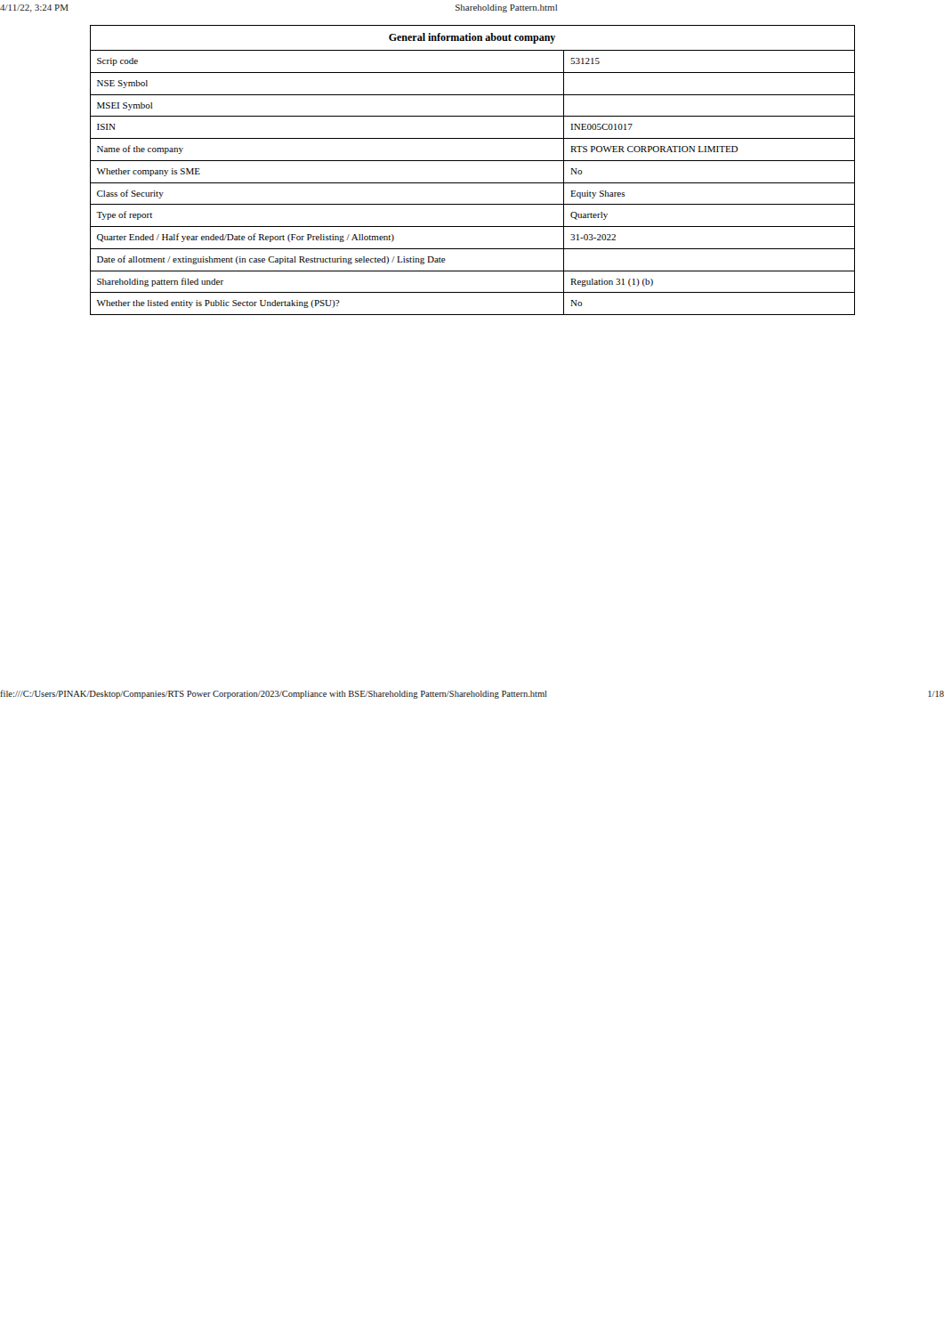4/11/22, 3:24 PM
Shareholding Pattern.html
| General information about company |
| --- |
| Scrip code | 531215 |
| NSE Symbol | |
| MSEI Symbol | |
| ISIN | INE005C01017 |
| Name of the company | RTS POWER CORPORATION LIMITED |
| Whether company is SME | No |
| Class of Security | Equity Shares |
| Type of report | Quarterly |
| Quarter Ended / Half year ended/Date of Report (For Prelisting / Allotment) | 31-03-2022 |
| Date of allotment / extinguishment (in case Capital Restructuring selected) / Listing Date | |
| Shareholding pattern filed under | Regulation 31 (1) (b) |
| Whether the listed entity is Public Sector Undertaking (PSU)? | No |
file:///C:/Users/PINAK/Desktop/Companies/RTS Power Corporation/2023/Compliance with BSE/Shareholding Pattern/Shareholding Pattern.html
1/18